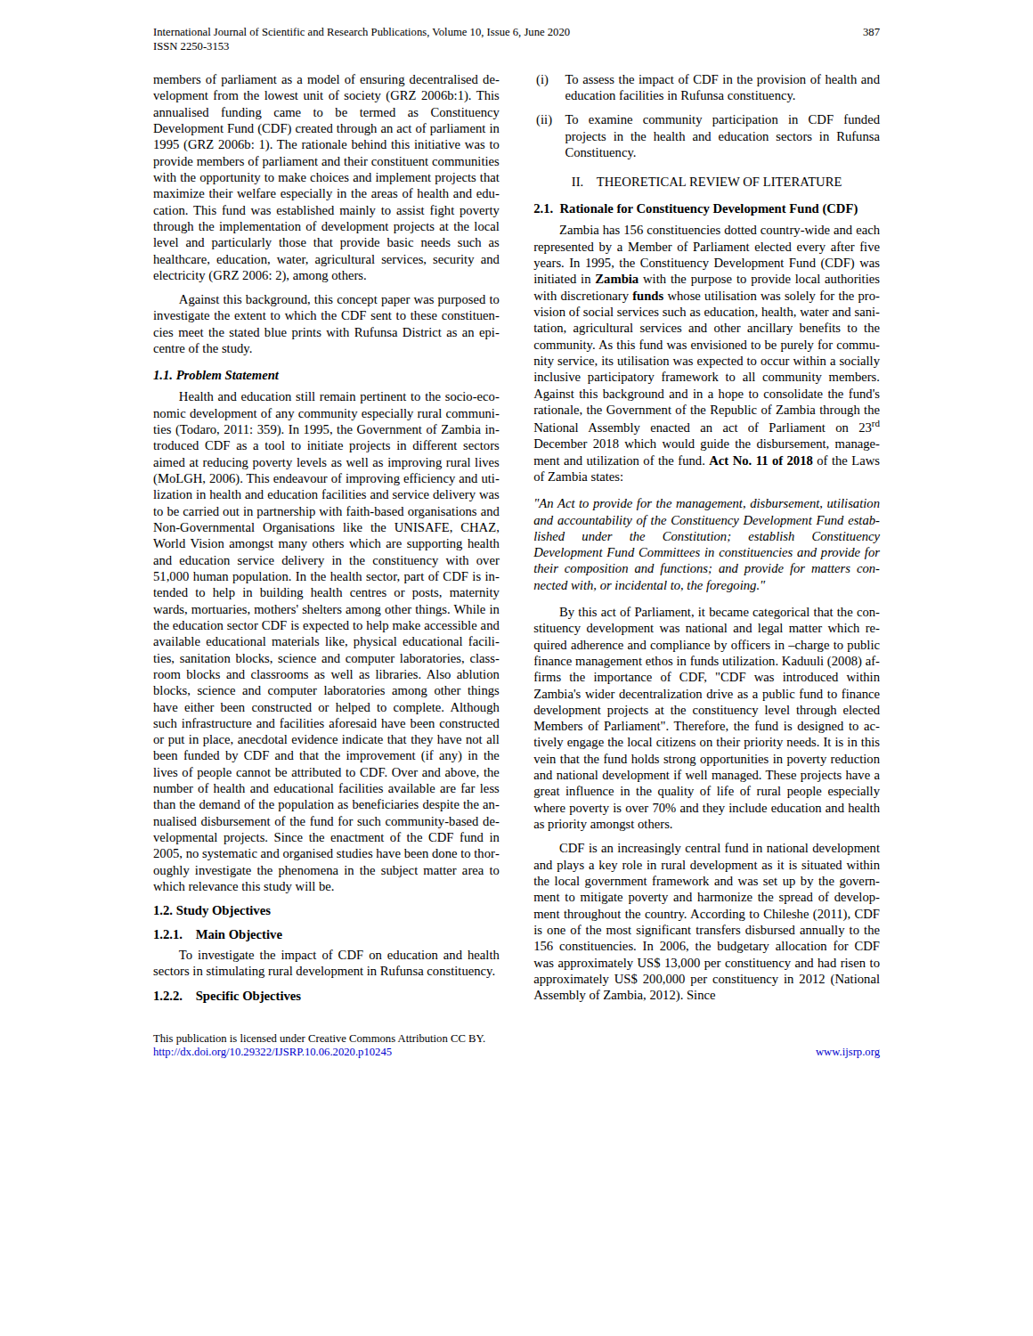International Journal of Scientific and Research Publications, Volume 10, Issue 6, June 2020
ISSN 2250-3153
387
members of parliament as a model of ensuring decentralised development from the lowest unit of society (GRZ 2006b:1). This annualised funding came to be termed as Constituency Development Fund (CDF) created through an act of parliament in 1995 (GRZ 2006b: 1). The rationale behind this initiative was to provide members of parliament and their constituent communities with the opportunity to make choices and implement projects that maximize their welfare especially in the areas of health and education. This fund was established mainly to assist fight poverty through the implementation of development projects at the local level and particularly those that provide basic needs such as healthcare, education, water, agricultural services, security and electricity (GRZ 2006: 2), among others.
Against this background, this concept paper was purposed to investigate the extent to which the CDF sent to these constituencies meet the stated blue prints with Rufunsa District as an epicentre of the study.
1.1. Problem Statement
Health and education still remain pertinent to the socio-economic development of any community especially rural communities (Todaro, 2011: 359). In 1995, the Government of Zambia introduced CDF as a tool to initiate projects in different sectors aimed at reducing poverty levels as well as improving rural lives (MoLGH, 2006). This endeavour of improving efficiency and utilization in health and education facilities and service delivery was to be carried out in partnership with faith-based organisations and Non-Governmental Organisations like the UNISAFE, CHAZ, World Vision amongst many others which are supporting health and education service delivery in the constituency with over 51,000 human population. In the health sector, part of CDF is intended to help in building health centres or posts, maternity wards, mortuaries, mothers' shelters among other things. While in the education sector CDF is expected to help make accessible and available educational materials like, physical educational facilities, sanitation blocks, science and computer laboratories, classroom blocks and classrooms as well as libraries. Also ablution blocks, science and computer laboratories among other things have either been constructed or helped to complete. Although such infrastructure and facilities aforesaid have been constructed or put in place, anecdotal evidence indicate that they have not all been funded by CDF and that the improvement (if any) in the lives of people cannot be attributed to CDF. Over and above, the number of health and educational facilities available are far less than the demand of the population as beneficiaries despite the annualised disbursement of the fund for such community-based developmental projects. Since the enactment of the CDF fund in 2005, no systematic and organised studies have been done to thoroughly investigate the phenomena in the subject matter area to which relevance this study will be.
1.2. Study Objectives
1.2.1. Main Objective
To investigate the impact of CDF on education and health sectors in stimulating rural development in Rufunsa constituency.
1.2.2. Specific Objectives
(i) To assess the impact of CDF in the provision of health and education facilities in Rufunsa constituency.
(ii) To examine community participation in CDF funded projects in the health and education sectors in Rufunsa Constituency.
II. THEORETICAL REVIEW OF LITERATURE
2.1. Rationale for Constituency Development Fund (CDF)
Zambia has 156 constituencies dotted country-wide and each represented by a Member of Parliament elected every after five years. In 1995, the Constituency Development Fund (CDF) was initiated in Zambia with the purpose to provide local authorities with discretionary funds whose utilisation was solely for the provision of social services such as education, health, water and sanitation, agricultural services and other ancillary benefits to the community. As this fund was envisioned to be purely for community service, its utilisation was expected to occur within a socially inclusive participatory framework to all community members. Against this background and in a hope to consolidate the fund's rationale, the Government of the Republic of Zambia through the National Assembly enacted an act of Parliament on 23rd December 2018 which would guide the disbursement, management and utilization of the fund. Act No. 11 of 2018 of the Laws of Zambia states:
"An Act to provide for the management, disbursement, utilisation and accountability of the Constituency Development Fund established under the Constitution; establish Constituency Development Fund Committees in constituencies and provide for their composition and functions; and provide for matters connected with, or incidental to, the foregoing."
By this act of Parliament, it became categorical that the constituency development was national and legal matter which required adherence and compliance by officers in –charge to public finance management ethos in funds utilization. Kaduuli (2008) affirms the importance of CDF, "CDF was introduced within Zambia's wider decentralization drive as a public fund to finance development projects at the constituency level through elected Members of Parliament". Therefore, the fund is designed to actively engage the local citizens on their priority needs. It is in this vein that the fund holds strong opportunities in poverty reduction and national development if well managed. These projects have a great influence in the quality of life of rural people especially where poverty is over 70% and they include education and health as priority amongst others.
CDF is an increasingly central fund in national development and plays a key role in rural development as it is situated within the local government framework and was set up by the government to mitigate poverty and harmonize the spread of development throughout the country. According to Chileshe (2011), CDF is one of the most significant transfers disbursed annually to the 156 constituencies. In 2006, the budgetary allocation for CDF was approximately US$ 13,000 per constituency and had risen to approximately US$ 200,000 per constituency in 2012 (National Assembly of Zambia, 2012). Since
This publication is licensed under Creative Commons Attribution CC BY.
http://dx.doi.org/10.29322/IJSRP.10.06.2020.p10245
www.ijsrp.org